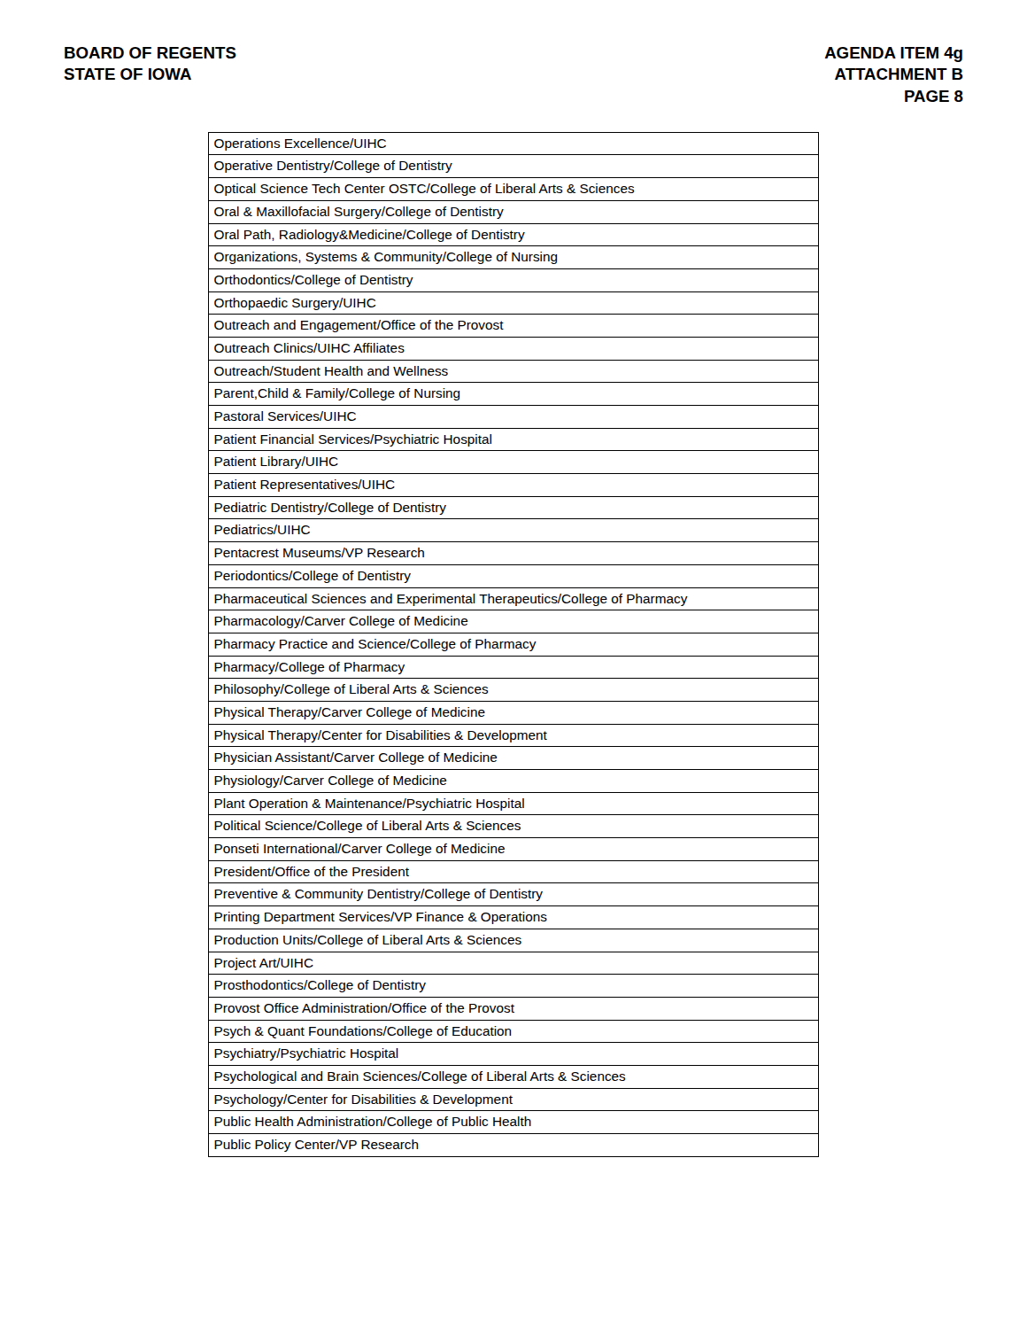BOARD OF REGENTS
STATE OF IOWA
AGENDA ITEM 4g
ATTACHMENT B
PAGE 8
| Operations Excellence/UIHC |
| Operative Dentistry/College of Dentistry |
| Optical Science Tech Center OSTC/College of Liberal Arts & Sciences |
| Oral & Maxillofacial Surgery/College of Dentistry |
| Oral Path, Radiology&Medicine/College of Dentistry |
| Organizations, Systems & Community/College of Nursing |
| Orthodontics/College of Dentistry |
| Orthopaedic Surgery/UIHC |
| Outreach and Engagement/Office of the Provost |
| Outreach Clinics/UIHC Affiliates |
| Outreach/Student Health and Wellness |
| Parent,Child & Family/College of Nursing |
| Pastoral Services/UIHC |
| Patient Financial Services/Psychiatric Hospital |
| Patient Library/UIHC |
| Patient Representatives/UIHC |
| Pediatric Dentistry/College of Dentistry |
| Pediatrics/UIHC |
| Pentacrest Museums/VP Research |
| Periodontics/College of Dentistry |
| Pharmaceutical Sciences and Experimental Therapeutics/College of Pharmacy |
| Pharmacology/Carver College of Medicine |
| Pharmacy Practice and Science/College of Pharmacy |
| Pharmacy/College of Pharmacy |
| Philosophy/College of Liberal Arts & Sciences |
| Physical Therapy/Carver College of Medicine |
| Physical Therapy/Center for Disabilities & Development |
| Physician Assistant/Carver College of Medicine |
| Physiology/Carver College of Medicine |
| Plant Operation & Maintenance/Psychiatric Hospital |
| Political Science/College of Liberal Arts & Sciences |
| Ponseti International/Carver College of Medicine |
| President/Office of the President |
| Preventive & Community Dentistry/College of Dentistry |
| Printing Department Services/VP Finance & Operations |
| Production Units/College of Liberal Arts & Sciences |
| Project Art/UIHC |
| Prosthodontics/College of Dentistry |
| Provost Office Administration/Office of the Provost |
| Psych & Quant Foundations/College of Education |
| Psychiatry/Psychiatric Hospital |
| Psychological and Brain Sciences/College of Liberal Arts & Sciences |
| Psychology/Center for Disabilities & Development |
| Public Health Administration/College of Public Health |
| Public Policy Center/VP Research |